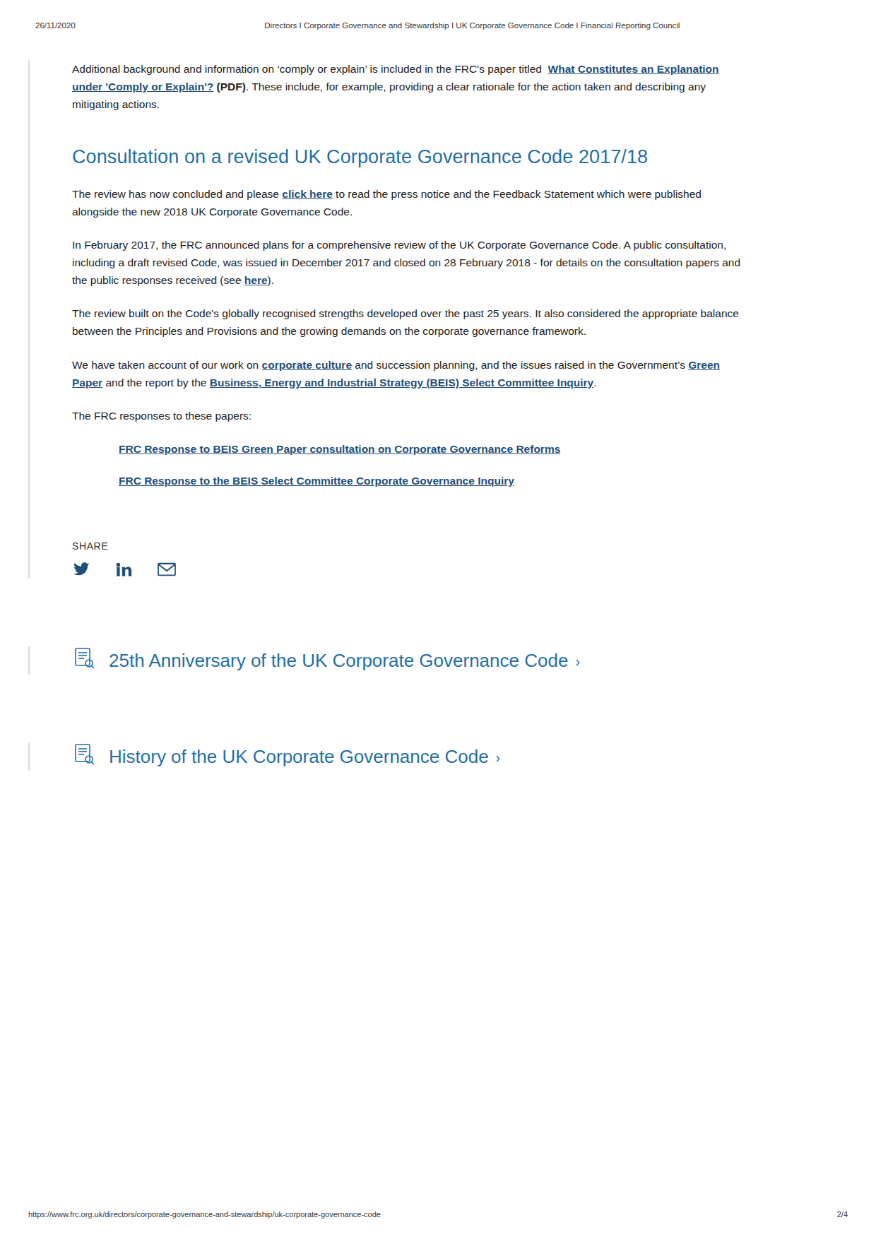26/11/2020
Directors I Corporate Governance and Stewardship I UK Corporate Governance Code I Financial Reporting Council
Additional background and information on ‘comply or explain’ is included in the FRC's paper titled What Constitutes an Explanation under 'Comply or Explain'? (PDF). These include, for example, providing a clear rationale for the action taken and describing any mitigating actions.
Consultation on a revised UK Corporate Governance Code 2017/18
The review has now concluded and please click here to read the press notice and the Feedback Statement which were published alongside the new 2018 UK Corporate Governance Code.
In February 2017, the FRC announced plans for a comprehensive review of the UK Corporate Governance Code. A public consultation, including a draft revised Code, was issued in December 2017 and closed on 28 February 2018 - for details on the consultation papers and the public responses received (see here).
The review built on the Code's globally recognised strengths developed over the past 25 years. It also considered the appropriate balance between the Principles and Provisions and the growing demands on the corporate governance framework.
We have taken account of our work on corporate culture and succession planning, and the issues raised in the Government’s Green Paper and the report by the Business, Energy and Industrial Strategy (BEIS) Select Committee Inquiry.
The FRC responses to these papers:
FRC Response to BEIS Green Paper consultation on Corporate Governance Reforms
FRC Response to the BEIS Select Committee Corporate Governance Inquiry
SHARE
25th Anniversary of the UK Corporate Governance Code ›
History of the UK Corporate Governance Code ›
https://www.frc.org.uk/directors/corporate-governance-and-stewardship/uk-corporate-governance-code
2/4